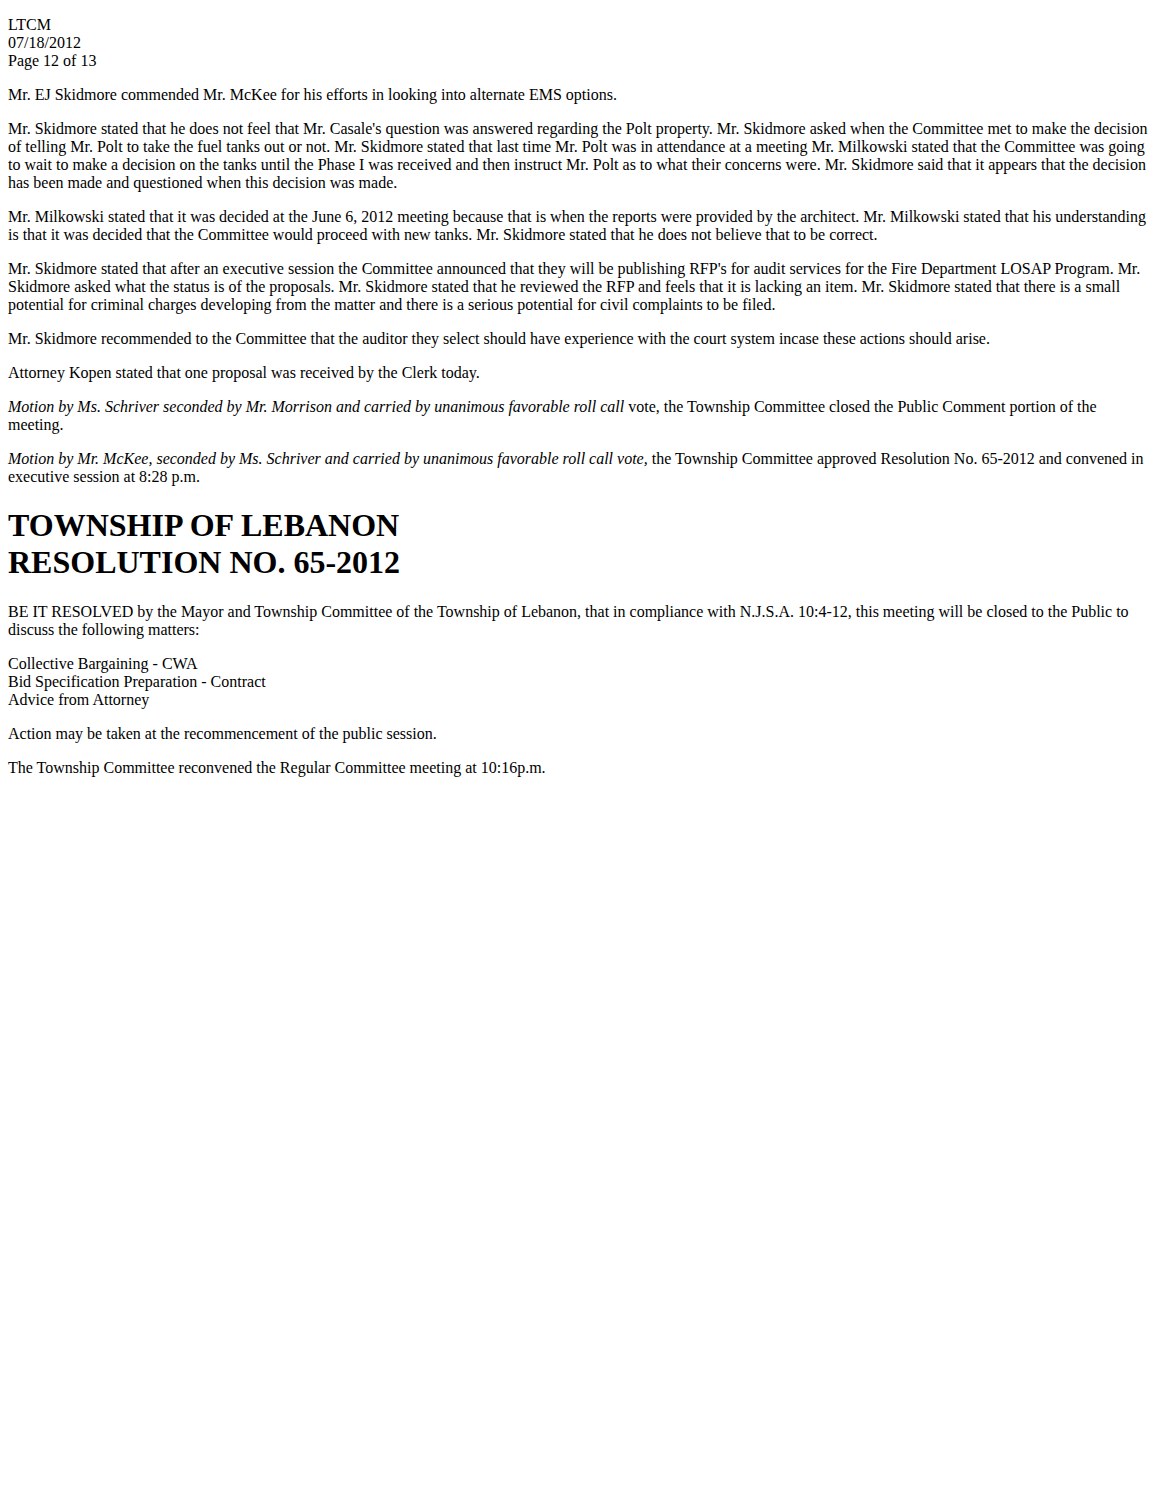LTCM
07/18/2012
Page 12 of 13
Mr. EJ Skidmore commended Mr. McKee for his efforts in looking into alternate EMS options.
Mr. Skidmore stated that he does not feel that Mr. Casale's question was answered regarding the Polt property. Mr. Skidmore asked when the Committee met to make the decision of telling Mr. Polt to take the fuel tanks out or not. Mr. Skidmore stated that last time Mr. Polt was in attendance at a meeting Mr. Milkowski stated that the Committee was going to wait to make a decision on the tanks until the Phase I was received and then instruct Mr. Polt as to what their concerns were. Mr. Skidmore said that it appears that the decision has been made and questioned when this decision was made.
Mr. Milkowski stated that it was decided at the June 6, 2012 meeting because that is when the reports were provided by the architect. Mr. Milkowski stated that his understanding is that it was decided that the Committee would proceed with new tanks. Mr. Skidmore stated that he does not believe that to be correct.
Mr. Skidmore stated that after an executive session the Committee announced that they will be publishing RFP's for audit services for the Fire Department LOSAP Program. Mr. Skidmore asked what the status is of the proposals. Mr. Skidmore stated that he reviewed the RFP and feels that it is lacking an item. Mr. Skidmore stated that there is a small potential for criminal charges developing from the matter and there is a serious potential for civil complaints to be filed.
Mr. Skidmore recommended to the Committee that the auditor they select should have experience with the court system incase these actions should arise.
Attorney Kopen stated that one proposal was received by the Clerk today.
Motion by Ms. Schriver seconded by Mr. Morrison and carried by unanimous favorable roll call vote, the Township Committee closed the Public Comment portion of the meeting.
Motion by Mr. McKee, seconded by Ms. Schriver and carried by unanimous favorable roll call vote, the Township Committee approved Resolution No. 65-2012 and convened in executive session at 8:28 p.m.
TOWNSHIP OF LEBANON
RESOLUTION NO. 65-2012
BE IT RESOLVED by the Mayor and Township Committee of the Township of Lebanon, that in compliance with N.J.S.A. 10:4-12, this meeting will be closed to the Public to discuss the following matters:
Collective Bargaining - CWA
Bid Specification Preparation - Contract
Advice from Attorney
Action may be taken at the recommencement of the public session.
The Township Committee reconvened the Regular Committee meeting at 10:16p.m.